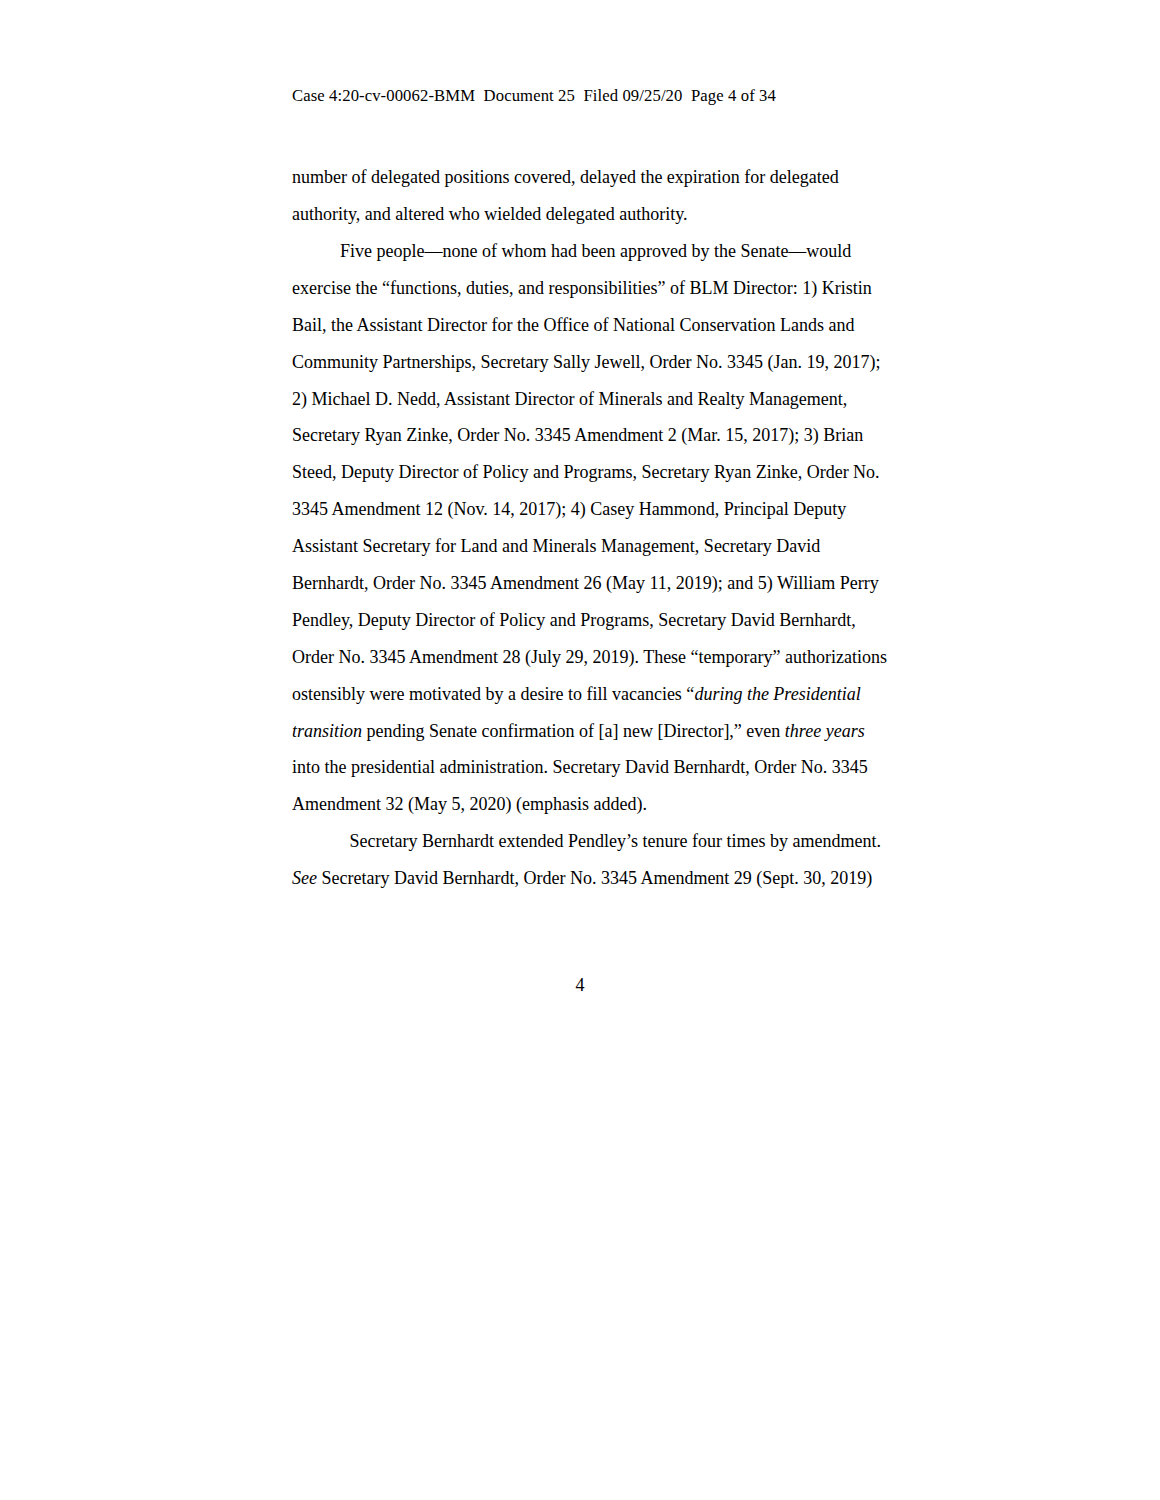Case 4:20-cv-00062-BMM Document 25 Filed 09/25/20 Page 4 of 34
number of delegated positions covered, delayed the expiration for delegated authority, and altered who wielded delegated authority.
Five people—none of whom had been approved by the Senate—would exercise the “functions, duties, and responsibilities” of BLM Director: 1) Kristin Bail, the Assistant Director for the Office of National Conservation Lands and Community Partnerships, Secretary Sally Jewell, Order No. 3345 (Jan. 19, 2017); 2) Michael D. Nedd, Assistant Director of Minerals and Realty Management, Secretary Ryan Zinke, Order No. 3345 Amendment 2 (Mar. 15, 2017); 3) Brian Steed, Deputy Director of Policy and Programs, Secretary Ryan Zinke, Order No. 3345 Amendment 12 (Nov. 14, 2017); 4) Casey Hammond, Principal Deputy Assistant Secretary for Land and Minerals Management, Secretary David Bernhardt, Order No. 3345 Amendment 26 (May 11, 2019); and 5) William Perry Pendley, Deputy Director of Policy and Programs, Secretary David Bernhardt, Order No. 3345 Amendment 28 (July 29, 2019). These “temporary” authorizations ostensibly were motivated by a desire to fill vacancies “during the Presidential transition pending Senate confirmation of [a] new [Director],” even three years into the presidential administration. Secretary David Bernhardt, Order No. 3345 Amendment 32 (May 5, 2020) (emphasis added).
Secretary Bernhardt extended Pendley’s tenure four times by amendment. See Secretary David Bernhardt, Order No. 3345 Amendment 29 (Sept. 30, 2019)
4